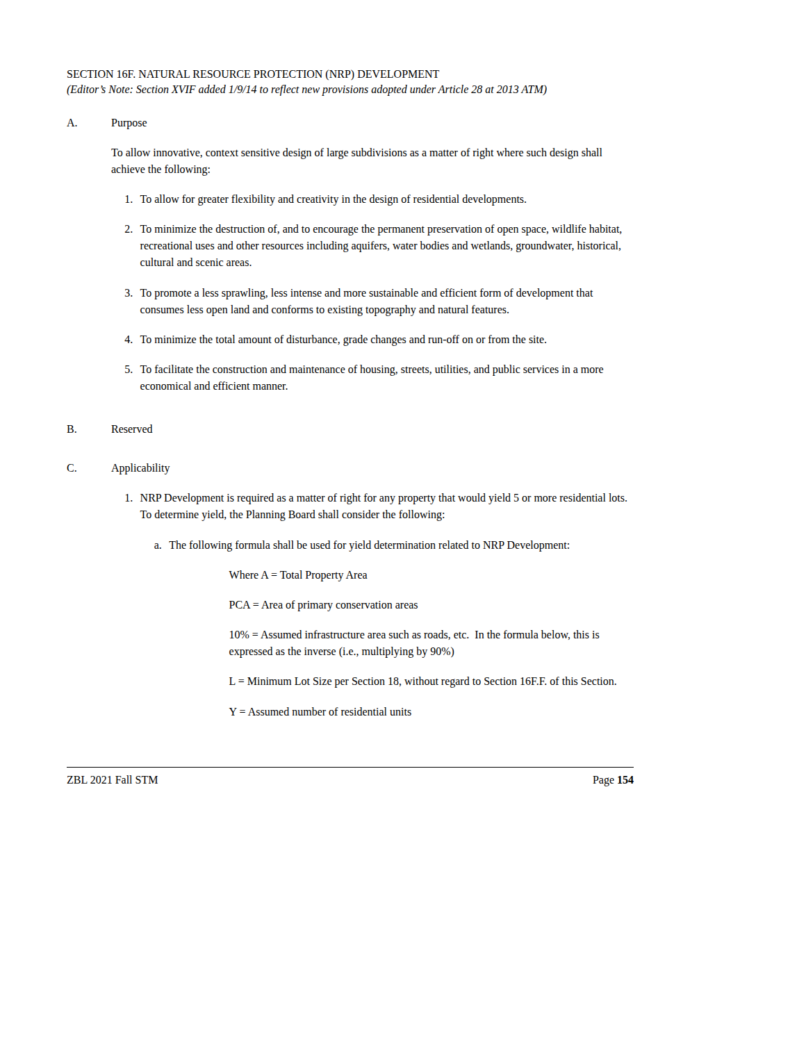SECTION 16F. NATURAL RESOURCE PROTECTION (NRP) DEVELOPMENT
(Editor’s Note: Section XVIF added 1/9/14 to reflect new provisions adopted under Article 28 at 2013 ATM)
A.
Purpose
To allow innovative, context sensitive design of large subdivisions as a matter of right where such design shall achieve the following:
To allow for greater flexibility and creativity in the design of residential developments.
To minimize the destruction of, and to encourage the permanent preservation of open space, wildlife habitat, recreational uses and other resources including aquifers, water bodies and wetlands, groundwater, historical, cultural and scenic areas.
To promote a less sprawling, less intense and more sustainable and efficient form of development that consumes less open land and conforms to existing topography and natural features.
To minimize the total amount of disturbance, grade changes and run-off on or from the site.
To facilitate the construction and maintenance of housing, streets, utilities, and public services in a more economical and efficient manner.
B.
Reserved
C.
Applicability
NRP Development is required as a matter of right for any property that would yield 5 or more residential lots. To determine yield, the Planning Board shall consider the following:
The following formula shall be used for yield determination related to NRP Development:
Where A = Total Property Area
PCA = Area of primary conservation areas
10% = Assumed infrastructure area such as roads, etc. In the formula below, this is expressed as the inverse (i.e., multiplying by 90%)
L = Minimum Lot Size per Section 18, without regard to Section 16F.F. of this Section.
Y = Assumed number of residential units
ZBL 2021 Fall STM Page 154